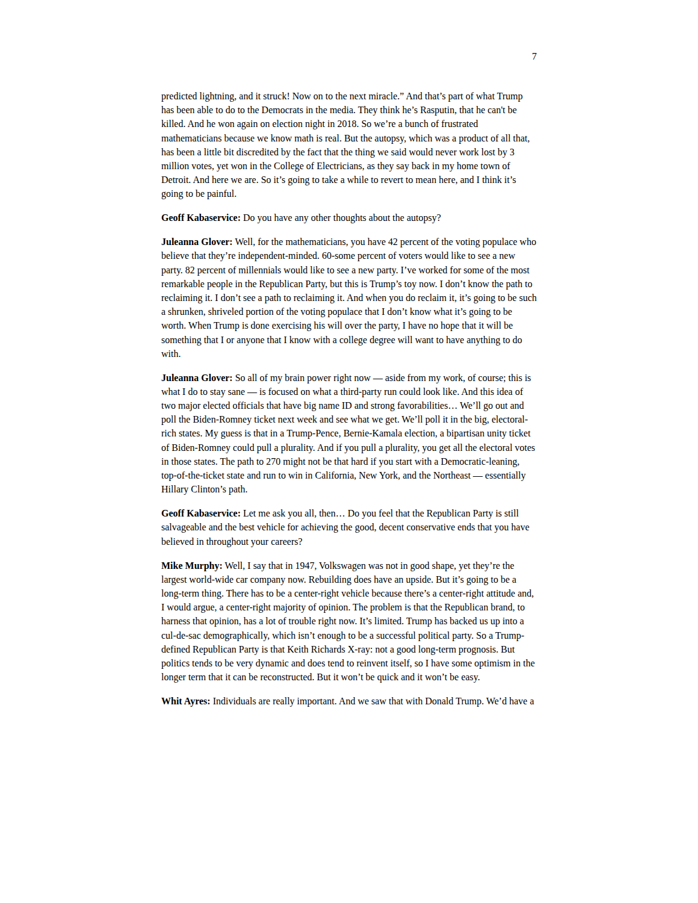7
predicted lightning, and it struck! Now on to the next miracle.” And that’s part of what Trump has been able to do to the Democrats in the media. They think he’s Rasputin, that he can't be killed. And he won again on election night in 2018. So we’re a bunch of frustrated mathematicians because we know math is real. But the autopsy, which was a product of all that, has been a little bit discredited by the fact that the thing we said would never work lost by 3 million votes, yet won in the College of Electricians, as they say back in my home town of Detroit. And here we are. So it’s going to take a while to revert to mean here, and I think it’s going to be painful.
Geoff Kabaservice: Do you have any other thoughts about the autopsy?
Juleanna Glover: Well, for the mathematicians, you have 42 percent of the voting populace who believe that they’re independent-minded. 60-some percent of voters would like to see a new party. 82 percent of millennials would like to see a new party. I’ve worked for some of the most remarkable people in the Republican Party, but this is Trump’s toy now. I don’t know the path to reclaiming it. I don’t see a path to reclaiming it. And when you do reclaim it, it’s going to be such a shrunken, shriveled portion of the voting populace that I don’t know what it’s going to be worth. When Trump is done exercising his will over the party, I have no hope that it will be something that I or anyone that I know with a college degree will want to have anything to do with.
Juleanna Glover: So all of my brain power right now — aside from my work, of course; this is what I do to stay sane — is focused on what a third-party run could look like. And this idea of two major elected officials that have big name ID and strong favorabilities… We’ll go out and poll the Biden-Romney ticket next week and see what we get. We’ll poll it in the big, electoral-rich states. My guess is that in a Trump-Pence, Bernie-Kamala election, a bipartisan unity ticket of Biden-Romney could pull a plurality. And if you pull a plurality, you get all the electoral votes in those states. The path to 270 might not be that hard if you start with a Democratic-leaning, top-of-the-ticket state and run to win in California, New York, and the Northeast — essentially Hillary Clinton’s path.
Geoff Kabaservice: Let me ask you all, then… Do you feel that the Republican Party is still salvageable and the best vehicle for achieving the good, decent conservative ends that you have believed in throughout your careers?
Mike Murphy: Well, I say that in 1947, Volkswagen was not in good shape, yet they’re the largest world-wide car company now. Rebuilding does have an upside. But it’s going to be a long-term thing. There has to be a center-right vehicle because there’s a center-right attitude and, I would argue, a center-right majority of opinion. The problem is that the Republican brand, to harness that opinion, has a lot of trouble right now. It’s limited. Trump has backed us up into a cul-de-sac demographically, which isn’t enough to be a successful political party. So a Trump-defined Republican Party is that Keith Richards X-ray: not a good long-term prognosis. But politics tends to be very dynamic and does tend to reinvent itself, so I have some optimism in the longer term that it can be reconstructed. But it won’t be quick and it won’t be easy.
Whit Ayres: Individuals are really important. And we saw that with Donald Trump. We’d have a